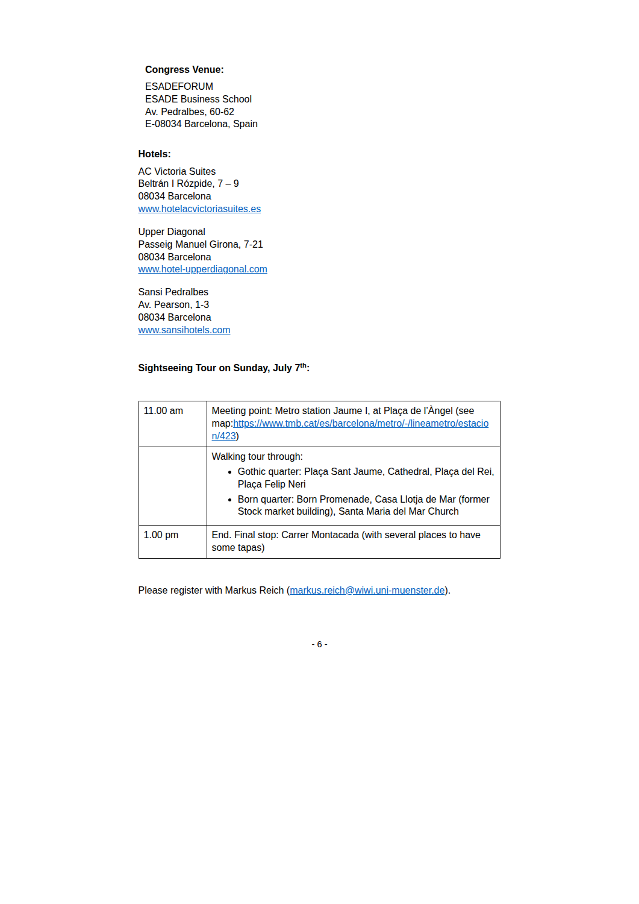Congress Venue:
ESADEFORUM
ESADE Business School
Av. Pedralbes, 60-62
E-08034 Barcelona, Spain
Hotels:
AC Victoria Suites
Beltrán I Rózpide, 7 – 9
08034 Barcelona
www.hotelacvictoriasuites.es
Upper Diagonal
Passeig Manuel Girona, 7-21
08034 Barcelona
www.hotel-upperdiagonal.com
Sansi Pedralbes
Av. Pearson, 1-3
08034 Barcelona
www.sansihotels.com
Sightseeing Tour on Sunday, July 7th:
| 11.00 am | Meeting point: Metro station Jaume I, at Plaça de l’Àngel (see map: https://www.tmb.cat/es/barcelona/metro/-/lineametro/estacion/423 ) |
| | Walking tour through: Gothic quarter: Plaça Sant Jaume, Cathedral, Plaça del Rei, Plaça Felip Neri Born quarter: Born Promenade, Casa Llotja de Mar (former Stock market building), Santa Maria del Mar Church |
| 1.00 pm | End. Final stop: Carrer Montacada (with several places to have some tapas) |
Please register with Markus Reich (markus.reich@wiwi.uni-muenster.de).
- 6 -